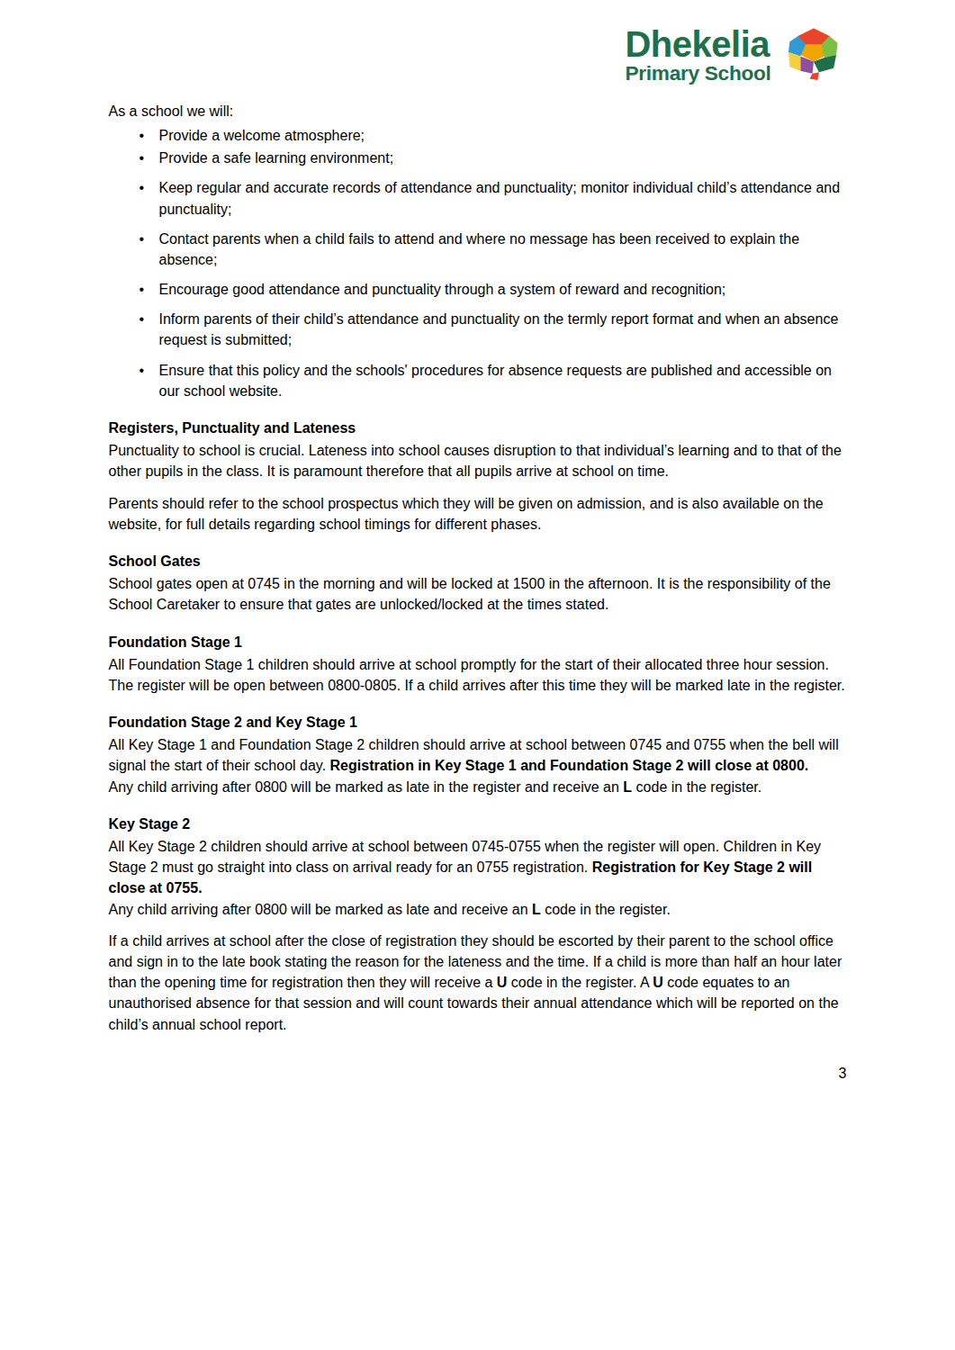Dhekelia
Primary School
As a school we will:
Provide a welcome atmosphere;
Provide a safe learning environment;
Keep regular and accurate records of attendance and punctuality; monitor individual child’s attendance and punctuality;
Contact parents when a child fails to attend and where no message has been received to explain the absence;
Encourage good attendance and punctuality through a system of reward and recognition;
Inform parents of their child’s attendance and punctuality on the termly report format and when an absence request is submitted;
Ensure that this policy and the schools' procedures for absence requests are published and accessible on our school website.
Registers, Punctuality and Lateness
Punctuality to school is crucial. Lateness into school causes disruption to that individual’s learning and to that of the other pupils in the class. It is paramount therefore that all pupils arrive at school on time.
Parents should refer to the school prospectus which they will be given on admission, and is also available on the website, for full details regarding school timings for different phases.
School Gates
School gates open at 0745 in the morning and will be locked at 1500 in the afternoon. It is the responsibility of the School Caretaker to ensure that gates are unlocked/locked at the times stated.
Foundation Stage 1
All Foundation Stage 1 children should arrive at school promptly for the start of their allocated three hour session. The register will be open between 0800-0805. If a child arrives after this time they will be marked late in the register.
Foundation Stage 2 and Key Stage 1
All Key Stage 1 and Foundation Stage 2 children should arrive at school between 0745 and 0755 when the bell will signal the start of their school day. Registration in Key Stage 1 and Foundation Stage 2 will close at 0800.
Any child arriving after 0800 will be marked as late in the register and receive an L code in the register.
Key Stage 2
All Key Stage 2 children should arrive at school between 0745-0755 when the register will open. Children in Key Stage 2 must go straight into class on arrival ready for an 0755 registration. Registration for Key Stage 2 will close at 0755.
Any child arriving after 0800 will be marked as late and receive an L code in the register.
If a child arrives at school after the close of registration they should be escorted by their parent to the school office and sign in to the late book stating the reason for the lateness and the time. If a child is more than half an hour later than the opening time for registration then they will receive a U code in the register. A U code equates to an unauthorised absence for that session and will count towards their annual attendance which will be reported on the child’s annual school report.
3